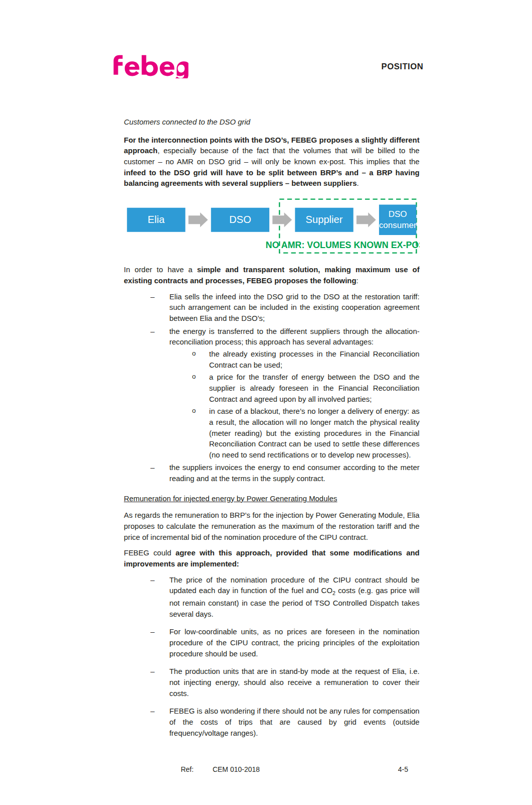POSITION
Customers connected to the DSO grid
For the interconnection points with the DSO’s, FEBEG proposes a slightly different approach, especially because of the fact that the volumes that will be billed to the customer – no AMR on DSO grid – will only be known ex-post. This implies that the infeed to the DSO grid will have to be split between BRP’s and – a BRP having balancing agreements with several suppliers – between suppliers.
Elia DSO Supplier DSO consumer NO AMR: VOLUMES KNOWN EX-POST
In order to have a simple and transparent solution, making maximum use of existing contracts and processes, FEBEG proposes the following:
Elia sells the infeed into the DSO grid to the DSO at the restoration tariff: such arrangement can be included in the existing cooperation agreement between Elia and the DSO’s;
the energy is transferred to the different suppliers through the allocation-reconciliation process; this approach has several advantages:
the already existing processes in the Financial Reconciliation Contract can be used;
a price for the transfer of energy between the DSO and the supplier is already foreseen in the Financial Reconciliation Contract and agreed upon by all involved parties;
in case of a blackout, there’s no longer a delivery of energy: as a result, the allocation will no longer match the physical reality (meter reading) but the existing procedures in the Financial Reconciliation Contract can be used to settle these differences (no need to send rectifications or to develop new processes).
the suppliers invoices the energy to end consumer according to the meter reading and at the terms in the supply contract.
Remuneration for injected energy by Power Generating Modules
As regards the remuneration to BRP’s for the injection by Power Generating Module, Elia proposes to calculate the remuneration as the maximum of the restoration tariff and the price of incremental bid of the nomination procedure of the CIPU contract.
FEBEG could agree with this approach, provided that some modifications and improvements are implemented:
The price of the nomination procedure of the CIPU contract should be updated each day in function of the fuel and CO2 costs (e.g. gas price will not remain constant) in case the period of TSO Controlled Dispatch takes several days.
For low-coordinable units, as no prices are foreseen in the nomination procedure of the CIPU contract, the pricing principles of the exploitation procedure should be used.
The production units that are in stand-by mode at the request of Elia, i.e. not injecting energy, should also receive a remuneration to cover their costs.
FEBEG is also wondering if there should not be any rules for compensation of the costs of trips that are caused by grid events (outside frequency/voltage ranges).
Ref: CEM 010-2018
4-5